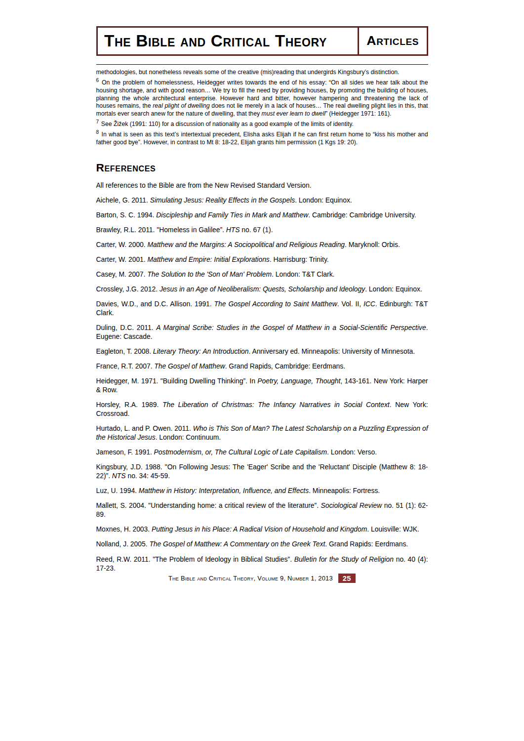The Bible and Critical Theory
Articles
methodologies, but nonetheless reveals some of the creative (mis)reading that undergirds Kingsbury’s distinction.
6 On the problem of homelessness, Heidegger writes towards the end of his essay: “On all sides we hear talk about the housing shortage, and with good reason… We try to fill the need by providing houses, by promoting the building of houses, planning the whole architectural enterprise. However hard and bitter, however hampering and threatening the lack of houses remains, the real plight of dwelling does not lie merely in a lack of houses… The real dwelling plight lies in this, that mortals ever search anew for the nature of dwelling, that they must ever learn to dwell” (Heidegger 1971: 161).
7 See Žižek (1991: 110) for a discussion of nationality as a good example of the limits of identity.
8 In what is seen as this text’s intertextual precedent, Elisha asks Elijah if he can first return home to “kiss his mother and father good bye”. However, in contrast to Mt 8: 18-22, Elijah grants him permission (1 Kgs 19: 20).
References
All references to the Bible are from the New Revised Standard Version.
Aichele, G. 2011. Simulating Jesus: Reality Effects in the Gospels. London: Equinox.
Barton, S. C. 1994. Discipleship and Family Ties in Mark and Matthew. Cambridge: Cambridge University.
Brawley, R.L. 2011. "Homeless in Galilee”. HTS no. 67 (1).
Carter, W. 2000. Matthew and the Margins: A Sociopolitical and Religious Reading. Maryknoll: Orbis.
Carter, W. 2001. Matthew and Empire: Initial Explorations. Harrisburg: Trinity.
Casey, M. 2007. The Solution to the 'Son of Man' Problem. London: T&T Clark.
Crossley, J.G. 2012. Jesus in an Age of Neoliberalism: Quests, Scholarship and Ideology. London: Equinox.
Davies, W.D., and D.C. Allison. 1991. The Gospel According to Saint Matthew. Vol. II, ICC. Edinburgh: T&T Clark.
Duling, D.C. 2011. A Marginal Scribe: Studies in the Gospel of Matthew in a Social-Scientific Perspective. Eugene: Cascade.
Eagleton, T. 2008. Literary Theory: An Introduction. Anniversary ed. Minneapolis: University of Minnesota.
France, R.T. 2007. The Gospel of Matthew. Grand Rapids, Cambridge: Eerdmans.
Heidegger, M. 1971. "Building Dwelling Thinking”. In Poetry, Language, Thought, 143-161. New York: Harper & Row.
Horsley, R.A. 1989. The Liberation of Christmas: The Infancy Narratives in Social Context. New York: Crossroad.
Hurtado, L. and P. Owen. 2011. Who is This Son of Man? The Latest Scholarship on a Puzzling Expression of the Historical Jesus. London: Continuum.
Jameson, F. 1991. Postmodernism, or, The Cultural Logic of Late Capitalism. London: Verso.
Kingsbury, J.D. 1988. "On Following Jesus: The 'Eager' Scribe and the 'Reluctant' Disciple (Matthew 8: 18-22)”. NTS no. 34: 45-59.
Luz, U. 1994. Matthew in History: Interpretation, Influence, and Effects. Minneapolis: Fortress.
Mallett, S. 2004. "Understanding home: a critical review of the literature”. Sociological Review no. 51 (1): 62-89.
Moxnes, H. 2003. Putting Jesus in his Place: A Radical Vision of Household and Kingdom. Louisville: WJK.
Nolland, J. 2005. The Gospel of Matthew: A Commentary on the Greek Text. Grand Rapids: Eerdmans.
Reed, R.W. 2011. "The Problem of Ideology in Biblical Studies”. Bulletin for the Study of Religion no. 40 (4): 17-23.
The Bible and Critical Theory, Volume 9, Number 1, 2013 25